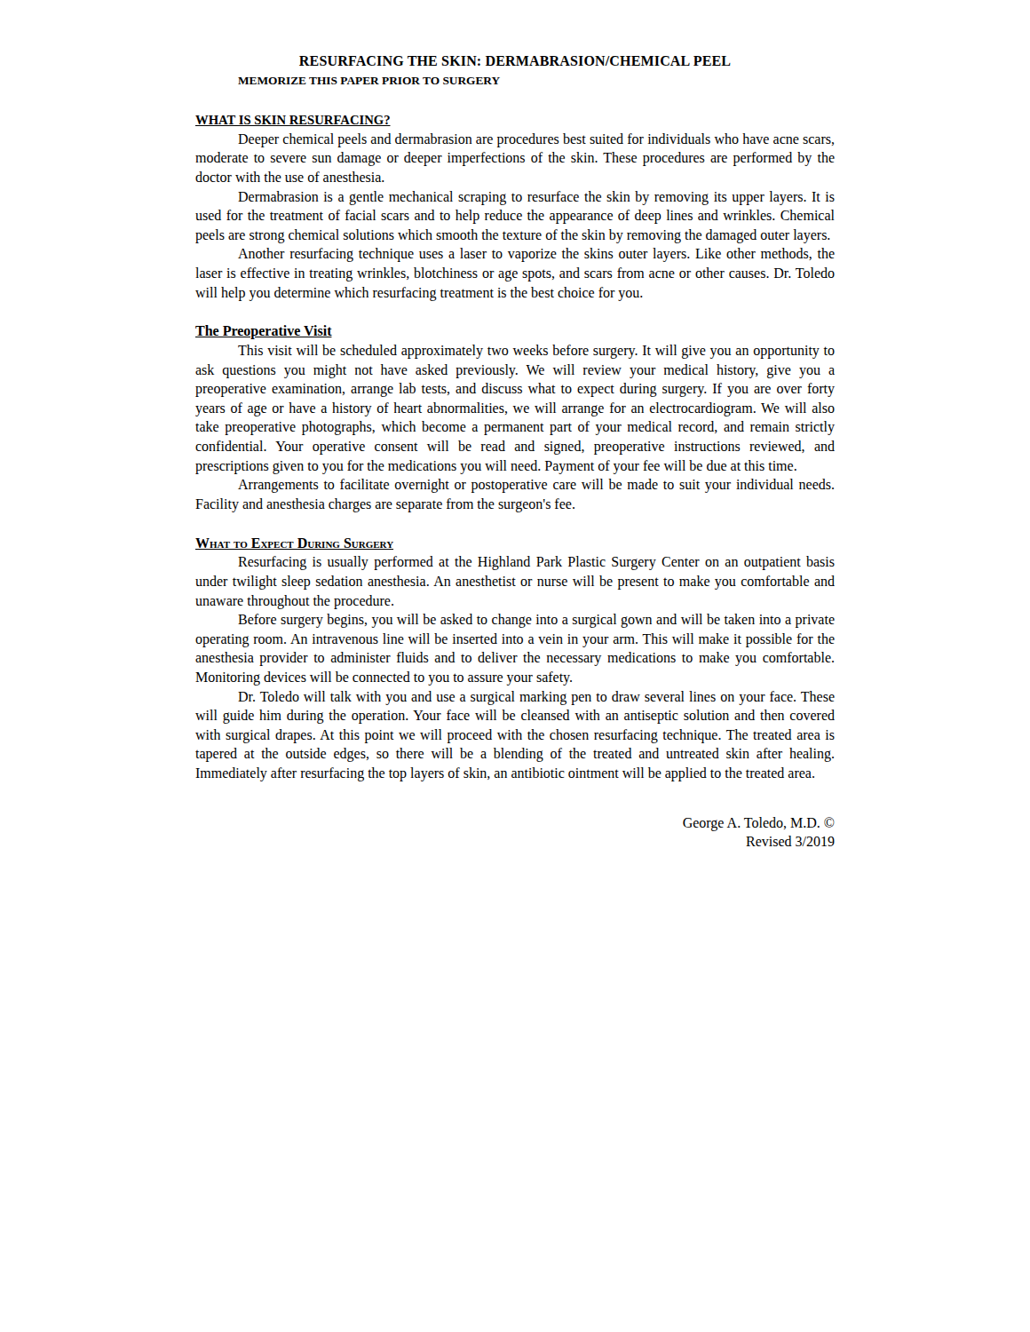Resurfacing the Skin: Dermabrasion/Chemical Peel
Memorize this paper prior to surgery
What is Skin Resurfacing?
Deeper chemical peels and dermabrasion are procedures best suited for individuals who have acne scars, moderate to severe sun damage or deeper imperfections of the skin. These procedures are performed by the doctor with the use of anesthesia.
Dermabrasion is a gentle mechanical scraping to resurface the skin by removing its upper layers. It is used for the treatment of facial scars and to help reduce the appearance of deep lines and wrinkles. Chemical peels are strong chemical solutions which smooth the texture of the skin by removing the damaged outer layers.
Another resurfacing technique uses a laser to vaporize the skins outer layers. Like other methods, the laser is effective in treating wrinkles, blotchiness or age spots, and scars from acne or other causes. Dr. Toledo will help you determine which resurfacing treatment is the best choice for you.
The Preoperative Visit
This visit will be scheduled approximately two weeks before surgery. It will give you an opportunity to ask questions you might not have asked previously. We will review your medical history, give you a preoperative examination, arrange lab tests, and discuss what to expect during surgery. If you are over forty years of age or have a history of heart abnormalities, we will arrange for an electrocardiogram. We will also take preoperative photographs, which become a permanent part of your medical record, and remain strictly confidential. Your operative consent will be read and signed, preoperative instructions reviewed, and prescriptions given to you for the medications you will need. Payment of your fee will be due at this time.
Arrangements to facilitate overnight or postoperative care will be made to suit your individual needs. Facility and anesthesia charges are separate from the surgeon's fee.
What to Expect During Surgery
Resurfacing is usually performed at the Highland Park Plastic Surgery Center on an outpatient basis under twilight sleep sedation anesthesia. An anesthetist or nurse will be present to make you comfortable and unaware throughout the procedure.
Before surgery begins, you will be asked to change into a surgical gown and will be taken into a private operating room. An intravenous line will be inserted into a vein in your arm. This will make it possible for the anesthesia provider to administer fluids and to deliver the necessary medications to make you comfortable. Monitoring devices will be connected to you to assure your safety.
Dr. Toledo will talk with you and use a surgical marking pen to draw several lines on your face. These will guide him during the operation. Your face will be cleansed with an antiseptic solution and then covered with surgical drapes. At this point we will proceed with the chosen resurfacing technique. The treated area is tapered at the outside edges, so there will be a blending of the treated and untreated skin after healing. Immediately after resurfacing the top layers of skin, an antibiotic ointment will be applied to the treated area.
George A. Toledo, M.D. ©
Revised 3/2019